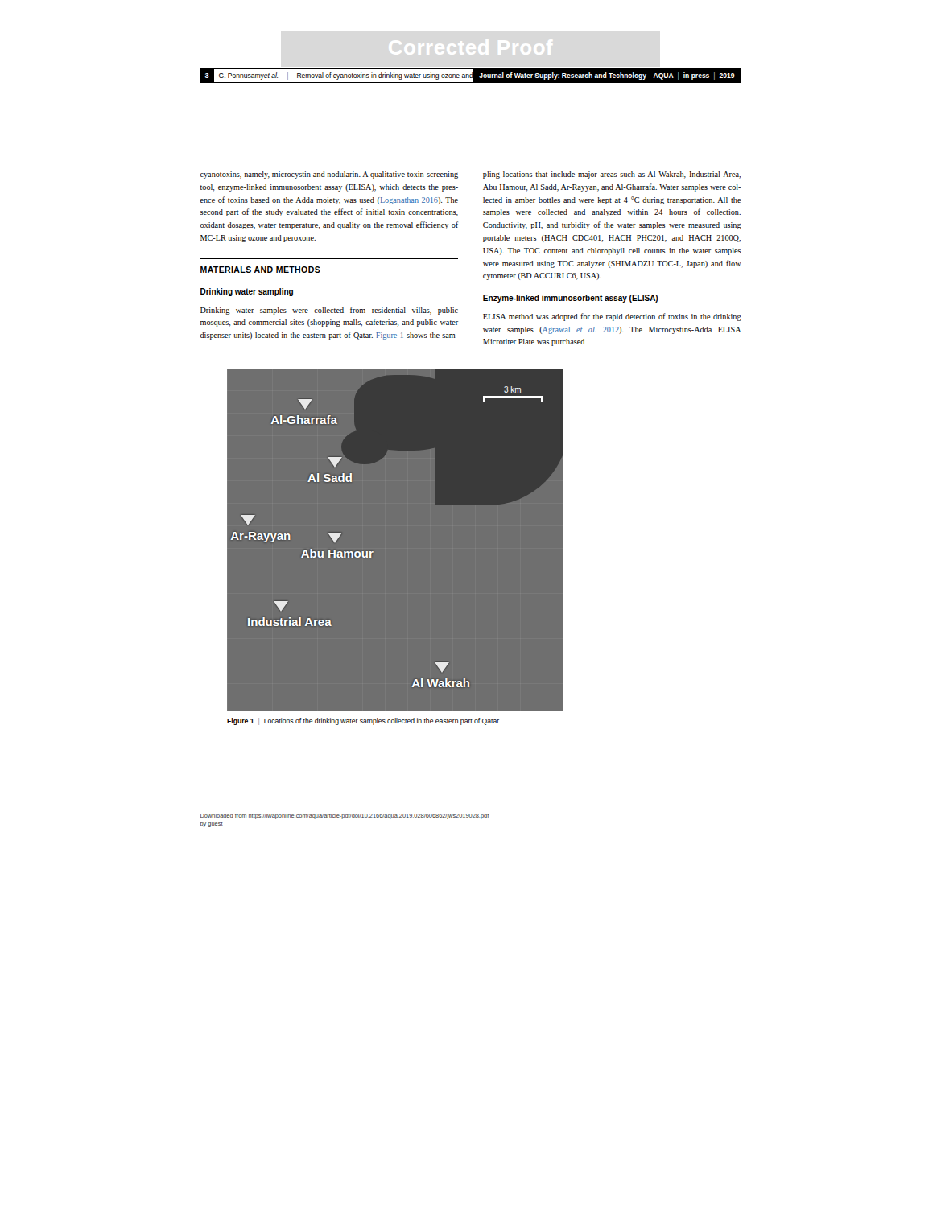Corrected Proof
3
G. Ponnusamy et al.
|
Removal of cyanotoxins in drinking water using ozone and ozone-H2O2
Journal of Water Supply: Research and Technology—AQUA|in press|2019
cyanotoxins, namely, microcystin and nodularin. A qualitative toxin-screening tool, enzyme-linked immunosorbent assay (ELISA), which detects the presence of toxins based on the Adda moiety, was used (Loganathan 2016). The second part of the study evaluated the effect of initial toxin concentrations, oxidant dosages, water temperature, and quality on the removal efficiency of MC-LR using ozone and peroxone.
MATERIALS AND METHODS
Drinking water sampling
Drinking water samples were collected from residential villas, public mosques, and commercial sites (shopping malls, cafeterias, and public water dispenser units) located in the eastern part of Qatar. Figure 1 shows the sampling locations that include major areas such as Al Wakrah, Industrial Area, Abu Hamour, Al Sadd, Ar-Rayyan, and Al-Gharrafa. Water samples were collected in amber bottles and were kept at 4 °C during transportation. All the samples were collected and analyzed within 24 hours of collection. Conductivity, pH, and turbidity of the water samples were measured using portable meters (HACH CDC401, HACH PHC201, and HACH 2100Q, USA). The TOC content and chlorophyll cell counts in the water samples were measured using TOC analyzer (SHIMADZU TOC-L, Japan) and flow cytometer (BD ACCURI C6, USA).
Enzyme-linked immunosorbent assay (ELISA)
ELISA method was adopted for the rapid detection of toxins in the drinking water samples (Agrawal et al. 2012). The Microcystins-Adda ELISA Microtiter Plate was purchased
3 km
Al-Gharrafa
Al Sadd
Ar-Rayyan
Abu Hamour
Industrial Area
Al Wakrah
Figure 1|Locations of the drinking water samples collected in the eastern part of Qatar.
Downloaded from https://iwaponline.com/aqua/article-pdf/doi/10.2166/aqua.2019.028/606862/jws2019028.pdf
by guest